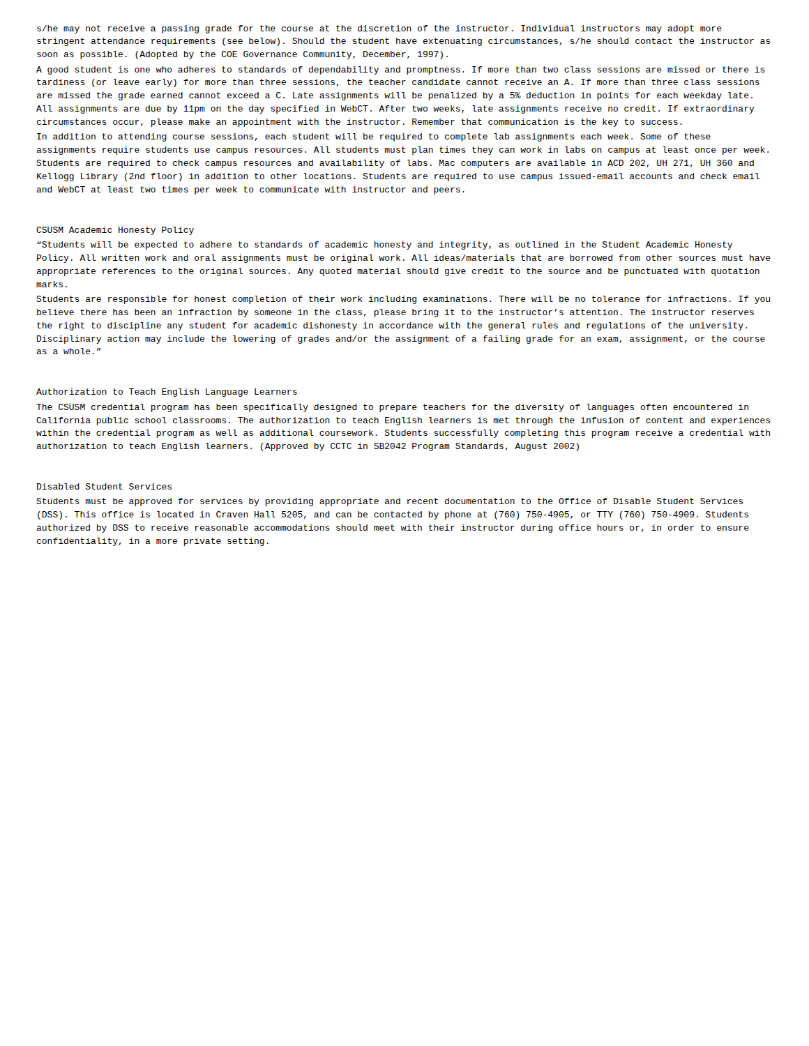s/he may not receive a passing grade for the course at the discretion of the instructor. Individual instructors may adopt more stringent attendance requirements (see below). Should the student have extenuating circumstances, s/he should contact the instructor as soon as possible. (Adopted by the COE Governance Community, December, 1997).
A good student is one who adheres to standards of dependability and promptness. If more than two class sessions are missed or there is tardiness (or leave early) for more than three sessions, the teacher candidate cannot receive an A. If more than three class sessions are missed the grade earned cannot exceed a C. Late assignments will be penalized by a 5% deduction in points for each weekday late. All assignments are due by 11pm on the day specified in WebCT. After two weeks, late assignments receive no credit. If extraordinary circumstances occur, please make an appointment with the instructor. Remember that communication is the key to success.
In addition to attending course sessions, each student will be required to complete lab assignments each week. Some of these assignments require students use campus resources. All students must plan times they can work in labs on campus at least once per week. Students are required to check campus resources and availability of labs. Mac computers are available in ACD 202, UH 271, UH 360 and Kellogg Library (2nd floor) in addition to other locations. Students are required to use campus issued-email accounts and check email and WebCT at least two times per week to communicate with instructor and peers.
CSUSM Academic Honesty Policy
“Students will be expected to adhere to standards of academic honesty and integrity, as outlined in the Student Academic Honesty Policy. All written work and oral assignments must be original work. All ideas/materials that are borrowed from other sources must have appropriate references to the original sources. Any quoted material should give credit to the source and be punctuated with quotation marks.
Students are responsible for honest completion of their work including examinations. There will be no tolerance for infractions. If you believe there has been an infraction by someone in the class, please bring it to the instructor’s attention. The instructor reserves the right to discipline any student for academic dishonesty in accordance with the general rules and regulations of the university. Disciplinary action may include the lowering of grades and/or the assignment of a failing grade for an exam, assignment, or the course as a whole.”
Authorization to Teach English Language Learners
The CSUSM credential program has been specifically designed to prepare teachers for the diversity of languages often encountered in California public school classrooms. The authorization to teach English learners is met through the infusion of content and experiences within the credential program as well as additional coursework. Students successfully completing this program receive a credential with authorization to teach English learners. (Approved by CCTC in SB2042 Program Standards, August 2002)
Disabled Student Services
Students must be approved for services by providing appropriate and recent documentation to the Office of Disable Student Services (DSS). This office is located in Craven Hall 5205, and can be contacted by phone at (760) 750-4905, or TTY (760) 750-4909. Students authorized by DSS to receive reasonable accommodations should meet with their instructor during office hours or, in order to ensure confidentiality, in a more private setting.